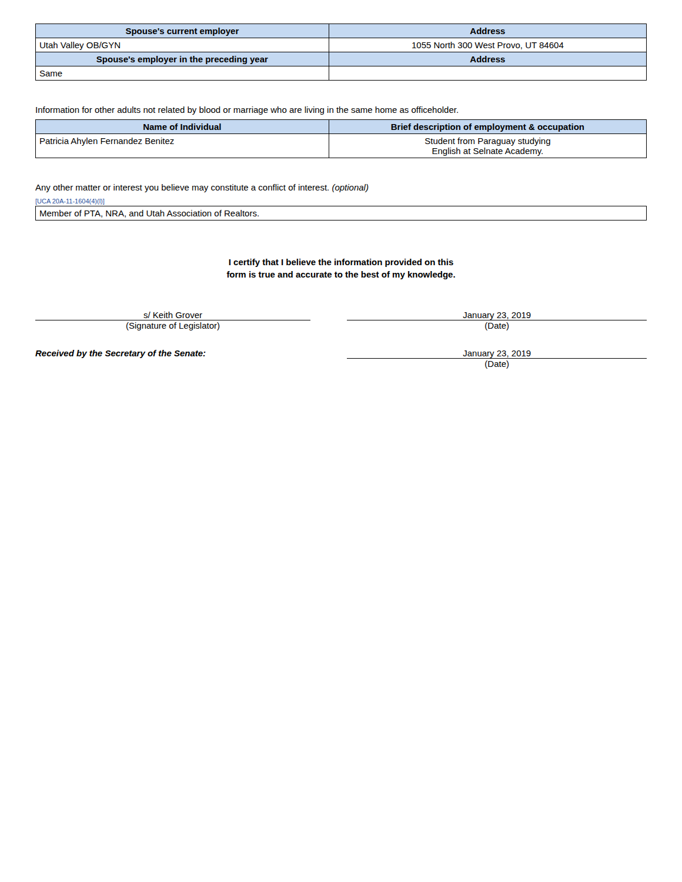| Spouse's current employer | Address |
| --- | --- |
| Utah Valley OB/GYN | 1055 North 300 West Provo, UT 84604 |
| Spouse's employer in the preceding year | Address |
| Same | |
Information for other adults not related by blood or marriage who are living in the same home as officeholder.
| Name of Individual | Brief description of employment & occupation |
| --- | --- |
| Patricia Ahylen Fernandez Benitez | Student from Paraguay studying English at Selnate Academy. |
Any other matter or interest you believe may constitute a conflict of interest. (optional)
[UCA 20A-11-1604(4)(l)]
| Member of PTA, NRA, and Utah Association of Realtors. |
I certify that I believe the information provided on this
form is true and accurate to the best of my knowledge.
| s/ Keith Grover | | January 23, 2019 |
| (Signature of Legislator) | | (Date) |
| Received by the Secretary of the Senate: | | January 23, 2019 |
| | | (Date) |